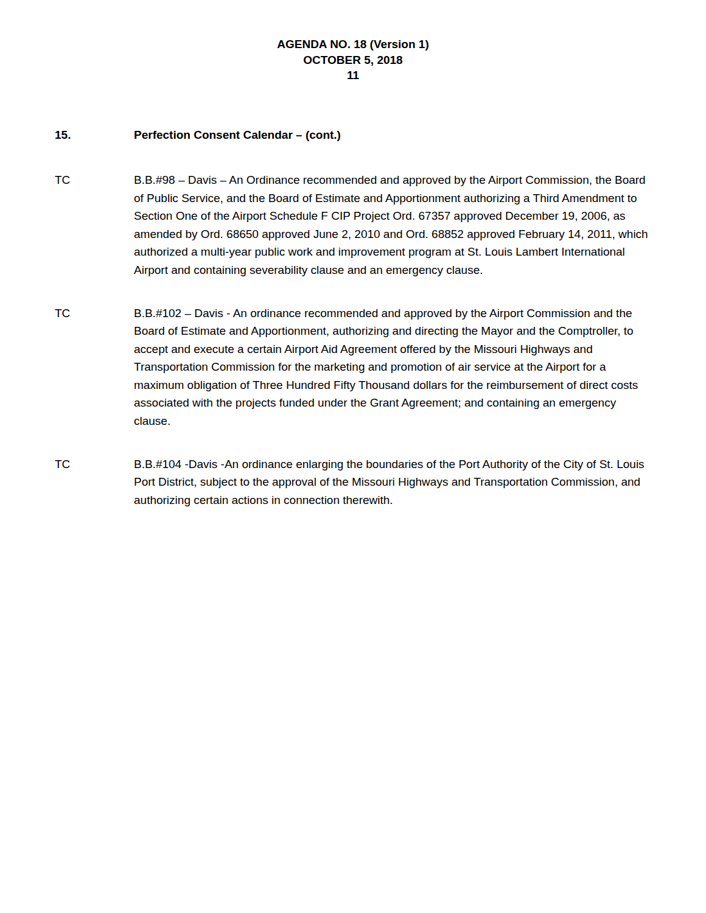AGENDA NO. 18 (Version 1)
OCTOBER 5, 2018
11
15.
Perfection Consent Calendar – (cont.)
TC
B.B.#98 – Davis – An Ordinance recommended and approved by the Airport Commission, the Board of Public Service, and the Board of Estimate and Apportionment authorizing a Third Amendment to Section One of the Airport Schedule F CIP Project Ord. 67357 approved December 19, 2006, as amended by Ord. 68650 approved June 2, 2010 and Ord. 68852 approved February 14, 2011, which authorized a multi-year public work and improvement program at St. Louis Lambert International Airport and containing severability clause and an emergency clause.
TC
B.B.#102 – Davis - An ordinance recommended and approved by the Airport Commission and the Board of Estimate and Apportionment, authorizing and directing the Mayor and the Comptroller, to accept and execute a certain Airport Aid Agreement offered by the Missouri Highways and Transportation Commission for the marketing and promotion of air service at the Airport for a maximum obligation of Three Hundred Fifty Thousand dollars for the reimbursement of direct costs associated with the projects funded under the Grant Agreement; and containing an emergency clause.
TC
B.B.#104 -Davis -An ordinance enlarging the boundaries of the Port Authority of the City of St. Louis Port District, subject to the approval of the Missouri Highways and Transportation Commission, and authorizing certain actions in connection therewith.